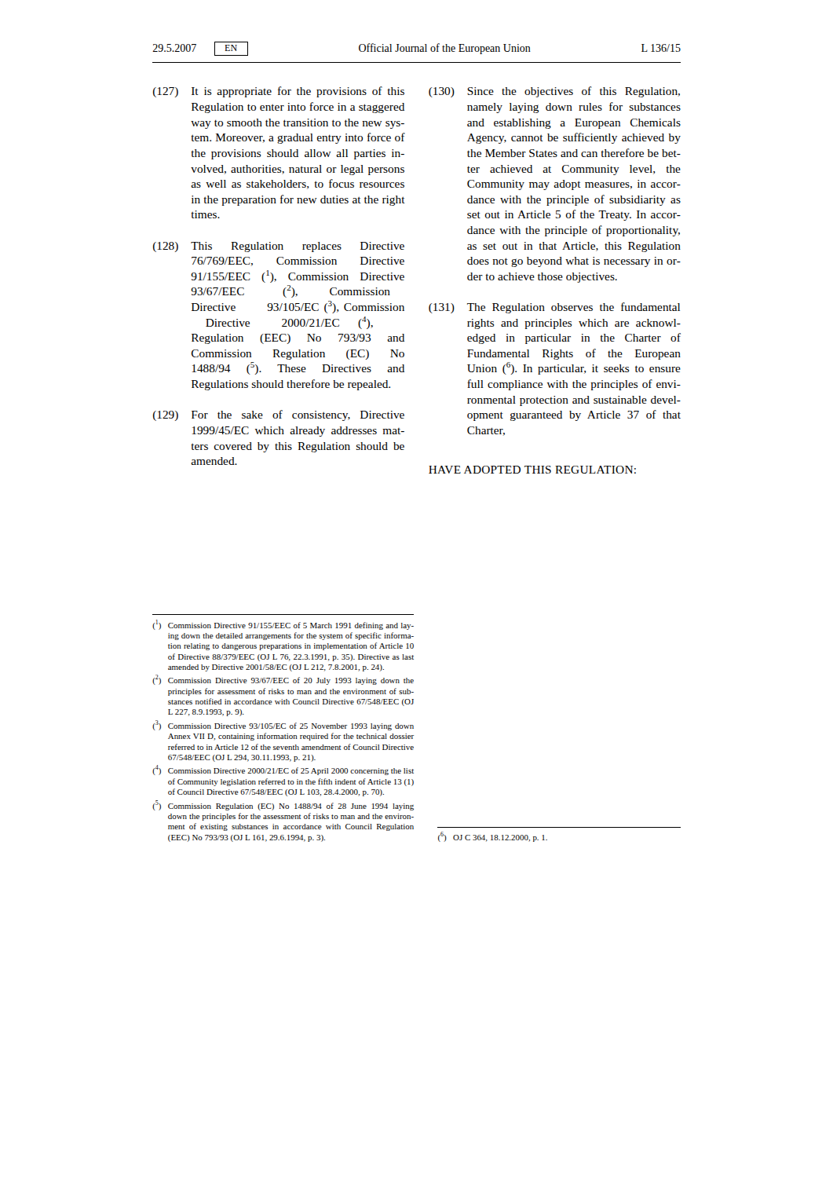29.5.2007
EN
Official Journal of the European Union
L 136/15
(127)
It is appropriate for the provisions of this Regulation to enter into force in a staggered way to smooth the transition to the new system. Moreover, a gradual entry into force of the provisions should allow all parties involved, authorities, natural or legal persons as well as stakeholders, to focus resources in the preparation for new duties at the right times.
(128)
This Regulation replaces Directive 76/769/EEC, Commission Directive 91/155/EEC (1), Commission Directive 93/67/EEC (2), Commission Directive 93/105/EC (3), Commission Directive 2000/21/EC (4), Regulation (EEC) No 793/93 and Commission Regulation (EC) No 1488/94 (5). These Directives and Regulations should therefore be repealed.
(129)
For the sake of consistency, Directive 1999/45/EC which already addresses matters covered by this Regulation should be amended.
(130)
Since the objectives of this Regulation, namely laying down rules for substances and establishing a European Chemicals Agency, cannot be sufficiently achieved by the Member States and can therefore be better achieved at Community level, the Community may adopt measures, in accordance with the principle of subsidiarity as set out in Article 5 of the Treaty. In accordance with the principle of proportionality, as set out in that Article, this Regulation does not go beyond what is necessary in order to achieve those objectives.
(131)
The Regulation observes the fundamental rights and principles which are acknowledged in particular in the Charter of Fundamental Rights of the European Union (6). In particular, it seeks to ensure full compliance with the principles of environmental protection and sustainable development guaranteed by Article 37 of that Charter,
HAVE ADOPTED THIS REGULATION:
(1)
Commission Directive 91/155/EEC of 5 March 1991 defining and laying down the detailed arrangements for the system of specific information relating to dangerous preparations in implementation of Article 10 of Directive 88/379/EEC (OJ L 76, 22.3.1991, p. 35). Directive as last amended by Directive 2001/58/EC (OJ L 212, 7.8.2001, p. 24).
(2)
Commission Directive 93/67/EEC of 20 July 1993 laying down the principles for assessment of risks to man and the environment of substances notified in accordance with Council Directive 67/548/EEC (OJ L 227, 8.9.1993, p. 9).
(3)
Commission Directive 93/105/EC of 25 November 1993 laying down Annex VII D, containing information required for the technical dossier referred to in Article 12 of the seventh amendment of Council Directive 67/548/EEC (OJ L 294, 30.11.1993, p. 21).
(4)
Commission Directive 2000/21/EC of 25 April 2000 concerning the list of Community legislation referred to in the fifth indent of Article 13 (1) of Council Directive 67/548/EEC (OJ L 103, 28.4.2000, p. 70).
(5)
Commission Regulation (EC) No 1488/94 of 28 June 1994 laying down the principles for the assessment of risks to man and the environment of existing substances in accordance with Council Regulation (EEC) No 793/93 (OJ L 161, 29.6.1994, p. 3).
(6)
OJ C 364, 18.12.2000, p. 1.